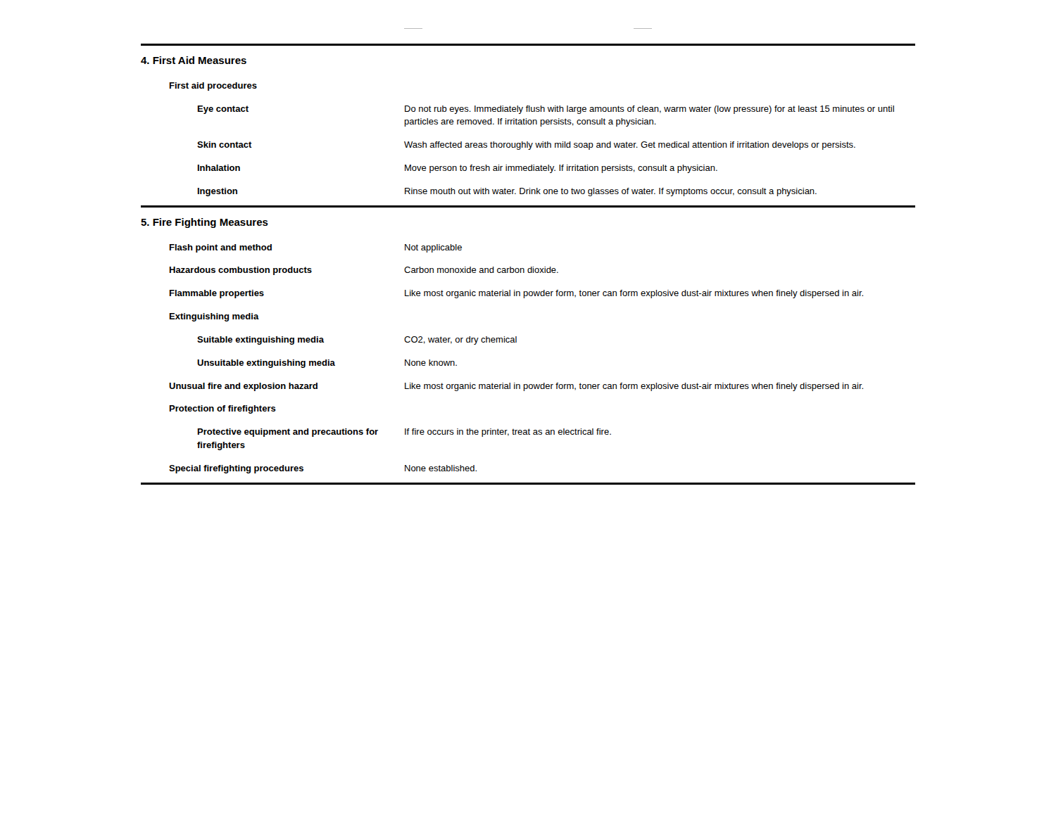4. First Aid Measures
| First aid procedures |
| Eye contact | Do not rub eyes. Immediately flush with large amounts of clean, warm water (low pressure) for at least 15 minutes or until particles are removed. If irritation persists, consult a physician. |
| Skin contact | Wash affected areas thoroughly with mild soap and water. Get medical attention if irritation develops or persists. |
| Inhalation | Move person to fresh air immediately. If irritation persists, consult a physician. |
| Ingestion | Rinse mouth out with water. Drink one to two glasses of water. If symptoms occur, consult a physician. |
5. Fire Fighting Measures
| Flash point and method | Not applicable |
| Hazardous combustion products | Carbon monoxide and carbon dioxide. |
| Flammable properties | Like most organic material in powder form, toner can form explosive dust-air mixtures when finely dispersed in air. |
| Extinguishing media |
| Suitable extinguishing media | CO2, water, or dry chemical |
| Unsuitable extinguishing media | None known. |
| Unusual fire and explosion hazard | Like most organic material in powder form, toner can form explosive dust-air mixtures when finely dispersed in air. |
| Protection of firefighters |
| Protective equipment and precautions for firefighters | If fire occurs in the printer, treat as an electrical fire. |
| Special firefighting procedures | None established. |